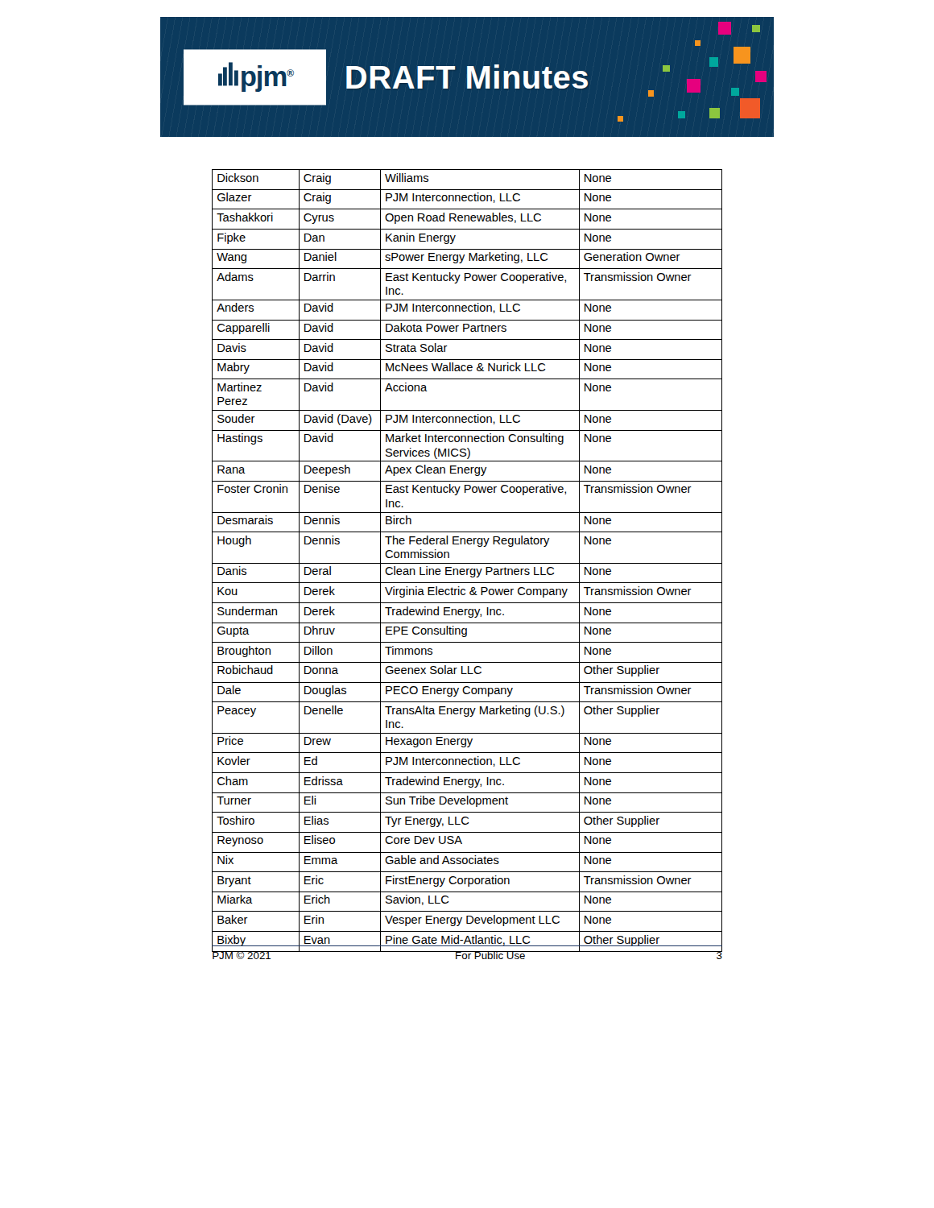pjm®
DRAFT Minutes
| Dickson | Craig | Williams | None |
| Glazer | Craig | PJM Interconnection, LLC | None |
| Tashakkori | Cyrus | Open Road Renewables, LLC | None |
| Fipke | Dan | Kanin Energy | None |
| Wang | Daniel | sPower Energy Marketing, LLC | Generation Owner |
| Adams | Darrin | East Kentucky Power Cooperative, Inc. | Transmission Owner |
| Anders | David | PJM Interconnection, LLC | None |
| Capparelli | David | Dakota Power Partners | None |
| Davis | David | Strata Solar | None |
| Mabry | David | McNees Wallace & Nurick LLC | None |
| Martinez Perez | David | Acciona | None |
| Souder | David (Dave) | PJM Interconnection, LLC | None |
| Hastings | David | Market Interconnection Consulting Services (MICS) | None |
| Rana | Deepesh | Apex Clean Energy | None |
| Foster Cronin | Denise | East Kentucky Power Cooperative, Inc. | Transmission Owner |
| Desmarais | Dennis | Birch | None |
| Hough | Dennis | The Federal Energy Regulatory Commission | None |
| Danis | Deral | Clean Line Energy Partners LLC | None |
| Kou | Derek | Virginia Electric & Power Company | Transmission Owner |
| Sunderman | Derek | Tradewind Energy, Inc. | None |
| Gupta | Dhruv | EPE Consulting | None |
| Broughton | Dillon | Timmons | None |
| Robichaud | Donna | Geenex Solar LLC | Other Supplier |
| Dale | Douglas | PECO Energy Company | Transmission Owner |
| Peacey | Denelle | TransAlta Energy Marketing (U.S.) Inc. | Other Supplier |
| Price | Drew | Hexagon Energy | None |
| Kovler | Ed | PJM Interconnection, LLC | None |
| Cham | Edrissa | Tradewind Energy, Inc. | None |
| Turner | Eli | Sun Tribe Development | None |
| Toshiro | Elias | Tyr Energy, LLC | Other Supplier |
| Reynoso | Eliseo | Core Dev USA | None |
| Nix | Emma | Gable and Associates | None |
| Bryant | Eric | FirstEnergy Corporation | Transmission Owner |
| Miarka | Erich | Savion, LLC | None |
| Baker | Erin | Vesper Energy Development LLC | None |
| Bixby | Evan | Pine Gate Mid-Atlantic, LLC | Other Supplier |
PJM © 2021
For Public Use
3